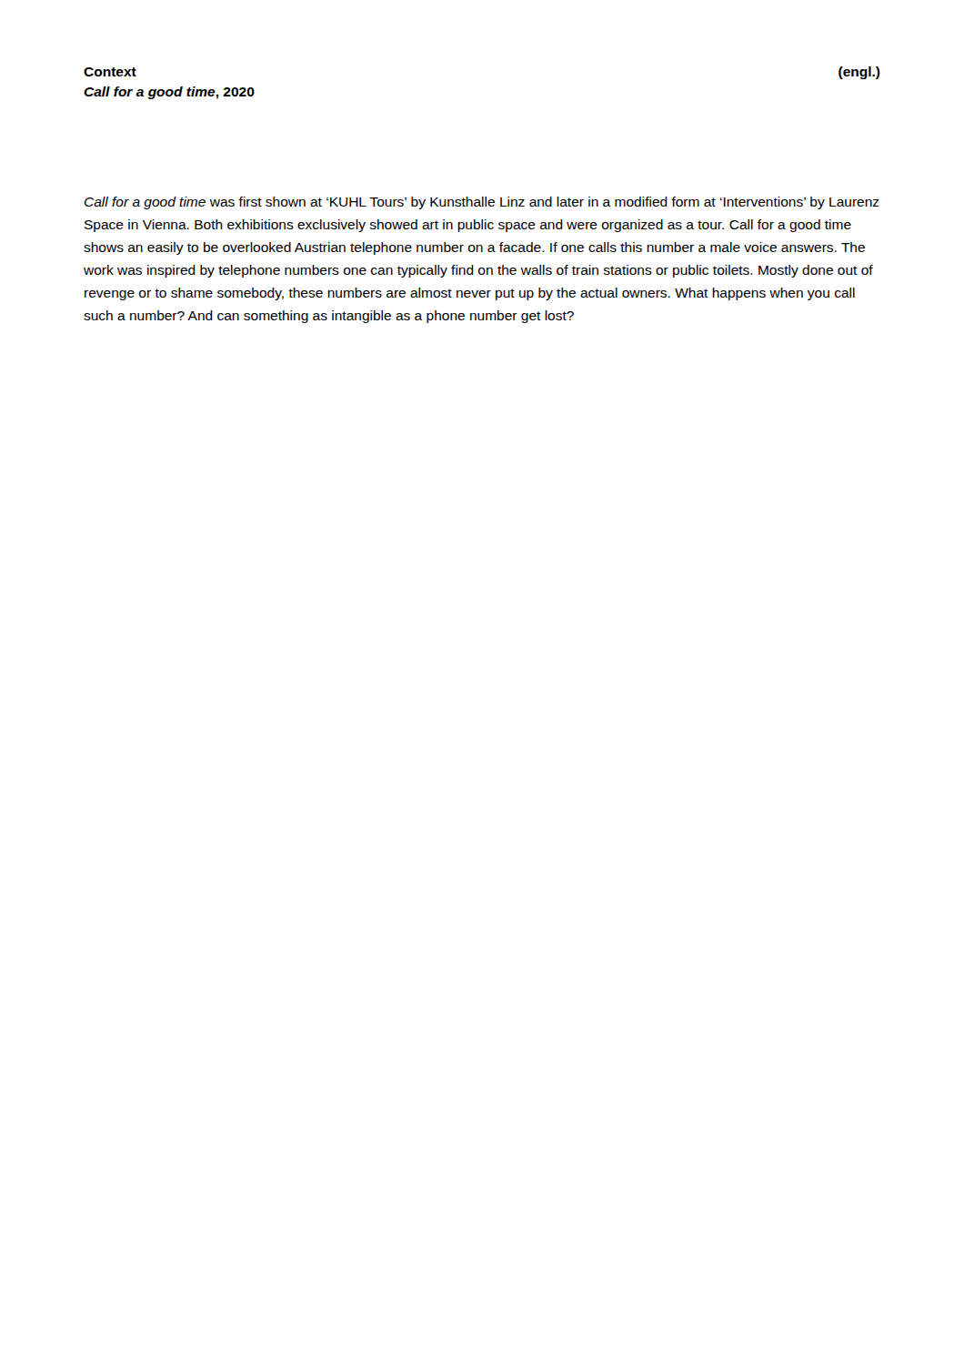Context
Call for a good time, 2020
(engl.)
Call for a good time was first shown at ‘KUHL Tours’ by Kunsthalle Linz and later in a modified form at ‘Interventions’ by Laurenz Space in Vienna. Both exhibitions exclusively showed art in public space and were organized as a tour. Call for a good time shows an easily to be overlooked Austrian telephone number on a facade. If one calls this number a male voice answers. The work was inspired by telephone numbers one can typically find on the walls of train stations or public toilets. Mostly done out of revenge or to shame somebody, these numbers are almost never put up by the actual owners. What happens when you call such a number? And can something as intangible as a phone number get lost?